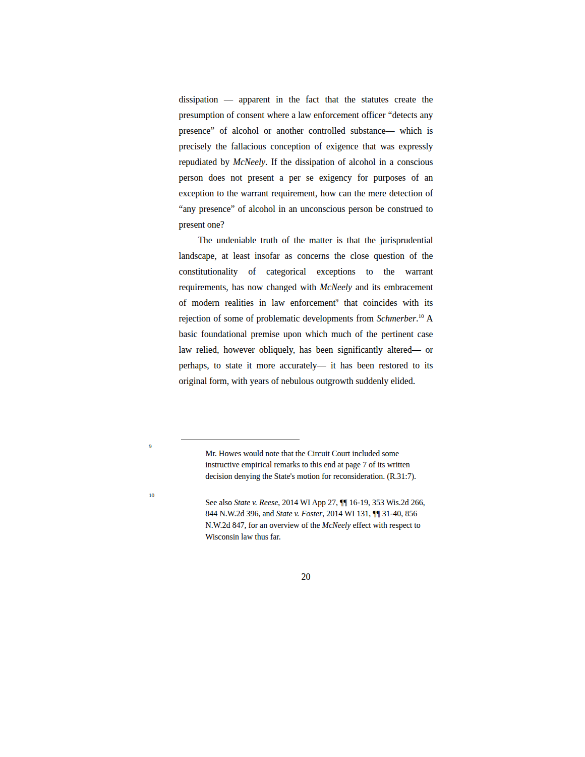dissipation — apparent in the fact that the statutes create the presumption of consent where a law enforcement officer “detects any presence” of alcohol or another controlled substance— which is precisely the fallacious conception of exigence that was expressly repudiated by McNeely. If the dissipation of alcohol in a conscious person does not present a per se exigency for purposes of an exception to the warrant requirement, how can the mere detection of “any presence” of alcohol in an unconscious person be construed to present one?
The undeniable truth of the matter is that the jurisprudential landscape, at least insofar as concerns the close question of the constitutionality of categorical exceptions to the warrant requirements, has now changed with McNeely and its embracement of modern realities in law enforcement9 that coincides with its rejection of some of problematic developments from Schmerber.10 A basic foundational premise upon which much of the pertinent case law relied, however obliquely, has been significantly altered— or perhaps, to state it more accurately— it has been restored to its original form, with years of nebulous outgrowth suddenly elided.
9
Mr. Howes would note that the Circuit Court included some instructive empirical remarks to this end at page 7 of its written decision denying the State's motion for reconsideration. (R.31:7).
10
See also State v. Reese, 2014 WI App 27, ¶¶ 16-19, 353 Wis.2d 266, 844 N.W.2d 396, and State v. Foster, 2014 WI 131, ¶¶ 31-40, 856 N.W.2d 847, for an overview of the McNeely effect with respect to Wisconsin law thus far.
20